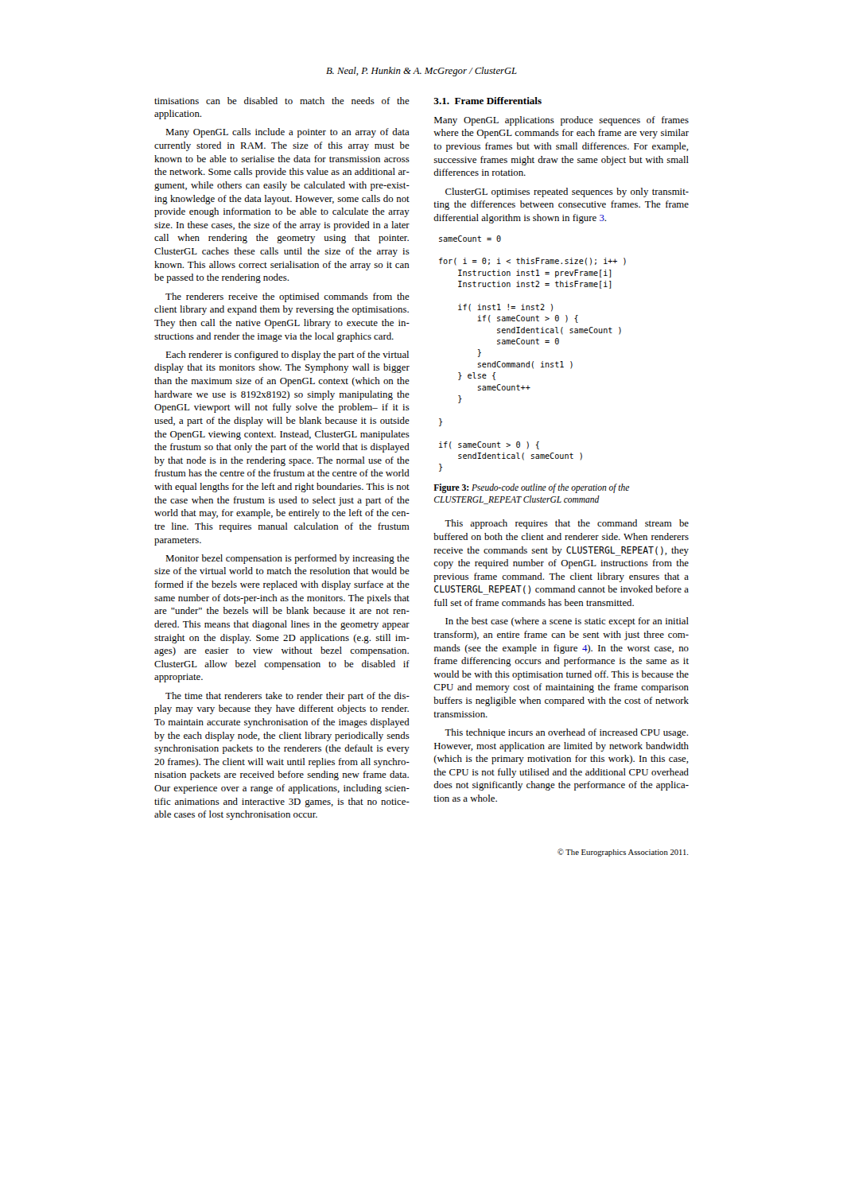B. Neal, P. Hunkin & A. McGregor / ClusterGL
timisations can be disabled to match the needs of the application.
Many OpenGL calls include a pointer to an array of data currently stored in RAM. The size of this array must be known to be able to serialise the data for transmission across the network. Some calls provide this value as an additional argument, while others can easily be calculated with pre-existing knowledge of the data layout. However, some calls do not provide enough information to be able to calculate the array size. In these cases, the size of the array is provided in a later call when rendering the geometry using that pointer. ClusterGL caches these calls until the size of the array is known. This allows correct serialisation of the array so it can be passed to the rendering nodes.
The renderers receive the optimised commands from the client library and expand them by reversing the optimisations. They then call the native OpenGL library to execute the instructions and render the image via the local graphics card.
Each renderer is configured to display the part of the virtual display that its monitors show. The Symphony wall is bigger than the maximum size of an OpenGL context (which on the hardware we use is 8192x8192) so simply manipulating the OpenGL viewport will not fully solve the problem– if it is used, a part of the display will be blank because it is outside the OpenGL viewing context. Instead, ClusterGL manipulates the frustum so that only the part of the world that is displayed by that node is in the rendering space. The normal use of the frustum has the centre of the frustum at the centre of the world with equal lengths for the left and right boundaries. This is not the case when the frustum is used to select just a part of the world that may, for example, be entirely to the left of the centre line. This requires manual calculation of the frustum parameters.
Monitor bezel compensation is performed by increasing the size of the virtual world to match the resolution that would be formed if the bezels were replaced with display surface at the same number of dots-per-inch as the monitors. The pixels that are "under" the bezels will be blank because it are not rendered. This means that diagonal lines in the geometry appear straight on the display. Some 2D applications (e.g. still images) are easier to view without bezel compensation. ClusterGL allow bezel compensation to be disabled if appropriate.
The time that renderers take to render their part of the display may vary because they have different objects to render. To maintain accurate synchronisation of the images displayed by the each display node, the client library periodically sends synchronisation packets to the renderers (the default is every 20 frames). The client will wait until replies from all synchronisation packets are received before sending new frame data. Our experience over a range of applications, including scientific animations and interactive 3D games, is that no noticeable cases of lost synchronisation occur.
3.1. Frame Differentials
Many OpenGL applications produce sequences of frames where the OpenGL commands for each frame are very similar to previous frames but with small differences. For example, successive frames might draw the same object but with small differences in rotation.
ClusterGL optimises repeated sequences by only transmitting the differences between consecutive frames. The frame differential algorithm is shown in figure 3.
sameCount = 0 for( i = 0; i < thisFrame.size(); i++ ) Instruction inst1 = prevFrame[i] Instruction inst2 = thisFrame[i] if( inst1 != inst2 ) if( sameCount > 0 ) { sendIdentical( sameCount ) sameCount = 0 } sendCommand( inst1 ) } else { sameCount++ } } if( sameCount > 0 ) { sendIdentical( sameCount ) }
Figure 3: Pseudo-code outline of the operation of the CLUSTERGL_REPEAT ClusterGL command
This approach requires that the command stream be buffered on both the client and renderer side. When renderers receive the commands sent by CLUSTERGL_REPEAT(), they copy the required number of OpenGL instructions from the previous frame command. The client library ensures that a CLUSTERGL_REPEAT() command cannot be invoked before a full set of frame commands has been transmitted.
In the best case (where a scene is static except for an initial transform), an entire frame can be sent with just three commands (see the example in figure 4). In the worst case, no frame differencing occurs and performance is the same as it would be with this optimisation turned off. This is because the CPU and memory cost of maintaining the frame comparison buffers is negligible when compared with the cost of network transmission.
This technique incurs an overhead of increased CPU usage. However, most application are limited by network bandwidth (which is the primary motivation for this work). In this case, the CPU is not fully utilised and the additional CPU overhead does not significantly change the performance of the application as a whole.
© The Eurographics Association 2011.